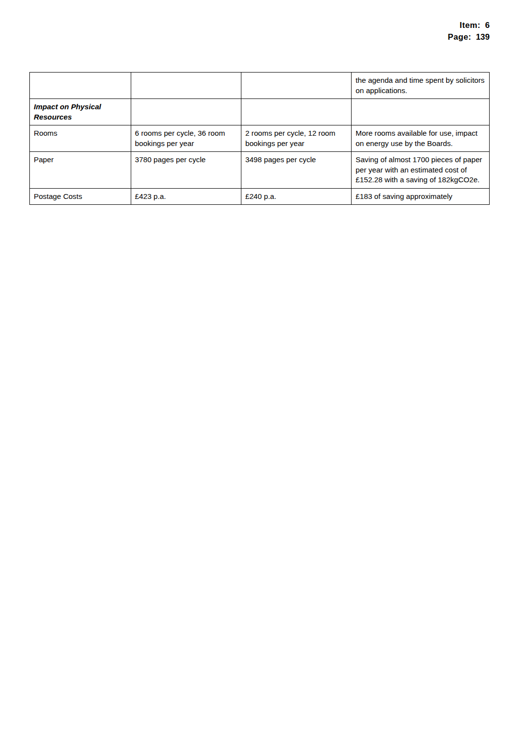Item: 6
Page: 139
| | | | the agenda and time spent by solicitors on applications. |
| Impact on Physical Resources | | | |
| Rooms | 6 rooms per cycle, 36 room bookings per year | 2 rooms per cycle, 12 room bookings per year | More rooms available for use, impact on energy use by the Boards. |
| Paper | 3780 pages per cycle | 3498 pages per cycle | Saving of almost 1700 pieces of paper per year with an estimated cost of £152.28 with a saving of 182kgCO2e. |
| Postage Costs | £423 p.a. | £240 p.a. | £183 of saving approximately |